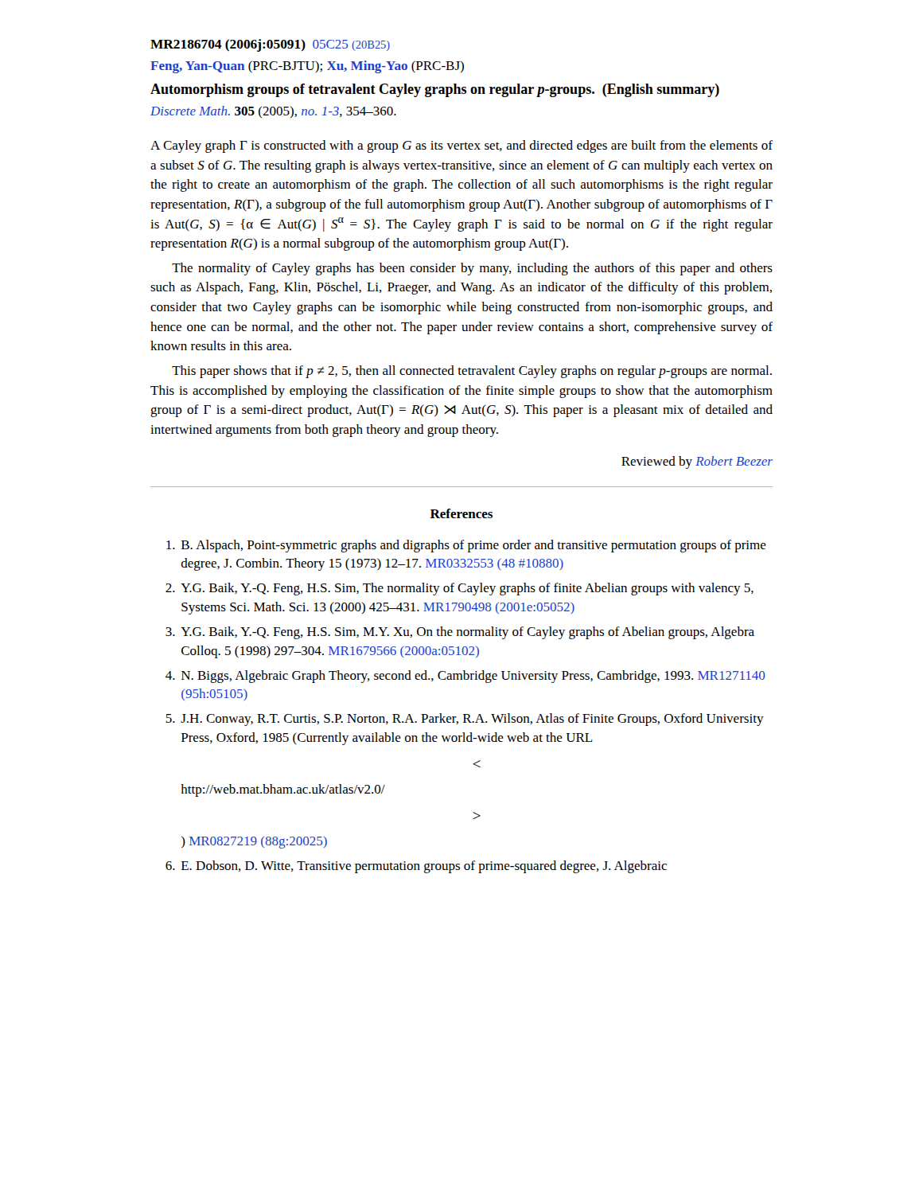MR2186704 (2006j:05091) 05C25 (20B25)
Feng, Yan-Quan (PRC-BJTU); Xu, Ming-Yao (PRC-BJ)
Automorphism groups of tetravalent Cayley graphs on regular p-groups. (English summary)
Discrete Math. 305 (2005), no. 1-3, 354–360.
A Cayley graph Γ is constructed with a group G as its vertex set, and directed edges are built from the elements of a subset S of G. The resulting graph is always vertex-transitive, since an element of G can multiply each vertex on the right to create an automorphism of the graph. The collection of all such automorphisms is the right regular representation, R(Γ), a subgroup of the full automorphism group Aut(Γ). Another subgroup of automorphisms of Γ is Aut(G, S) = {α ∈ Aut(G) | Sα = S}. The Cayley graph Γ is said to be normal on G if the right regular representation R(G) is a normal subgroup of the automorphism group Aut(Γ).
The normality of Cayley graphs has been consider by many, including the authors of this paper and others such as Alspach, Fang, Klin, Pöschel, Li, Praeger, and Wang. As an indicator of the difficulty of this problem, consider that two Cayley graphs can be isomorphic while being constructed from non-isomorphic groups, and hence one can be normal, and the other not. The paper under review contains a short, comprehensive survey of known results in this area.
This paper shows that if p ≠ 2, 5, then all connected tetravalent Cayley graphs on regular p-groups are normal. This is accomplished by employing the classification of the finite simple groups to show that the automorphism group of Γ is a semi-direct product, Aut(Γ) = R(G) ⋊ Aut(G, S). This paper is a pleasant mix of detailed and intertwined arguments from both graph theory and group theory.
Reviewed by Robert Beezer
References
B. Alspach, Point-symmetric graphs and digraphs of prime order and transitive permutation groups of prime degree, J. Combin. Theory 15 (1973) 12–17. MR0332553 (48 #10880)
Y.G. Baik, Y.-Q. Feng, H.S. Sim, The normality of Cayley graphs of finite Abelian groups with valency 5, Systems Sci. Math. Sci. 13 (2000) 425–431. MR1790498 (2001e:05052)
Y.G. Baik, Y.-Q. Feng, H.S. Sim, M.Y. Xu, On the normality of Cayley graphs of Abelian groups, Algebra Colloq. 5 (1998) 297–304. MR1679566 (2000a:05102)
N. Biggs, Algebraic Graph Theory, second ed., Cambridge University Press, Cambridge, 1993. MR1271140 (95h:05105)
J.H. Conway, R.T. Curtis, S.P. Norton, R.A. Parker, R.A. Wilson, Atlas of Finite Groups, Oxford University Press, Oxford, 1985 (Currently available on the world-wide web at the URL
<
http://web.mat.bham.ac.uk/atlas/v2.0/
>
) MR0827219 (88g:20025)
E. Dobson, D. Witte, Transitive permutation groups of prime-squared degree, J. Algebraic